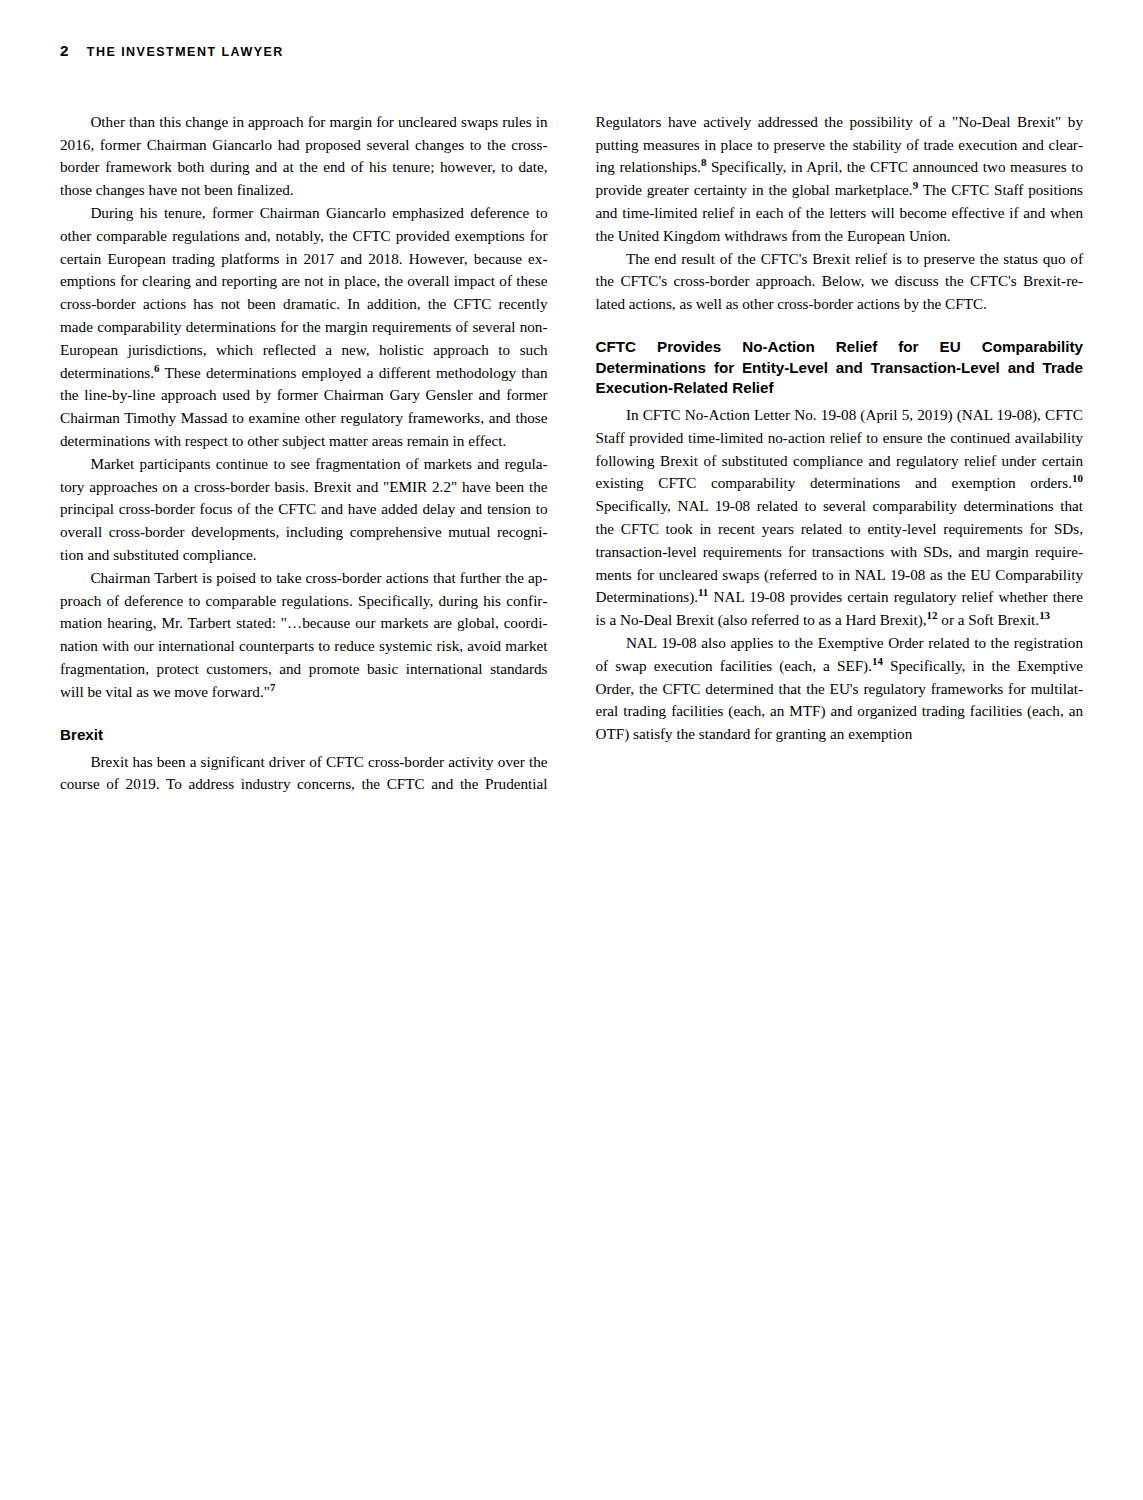2 The Investment Lawyer
Other than this change in approach for margin for uncleared swaps rules in 2016, former Chairman Giancarlo had proposed several changes to the cross-border framework both during and at the end of his tenure; however, to date, those changes have not been finalized.
During his tenure, former Chairman Giancarlo emphasized deference to other comparable regulations and, notably, the CFTC provided exemptions for certain European trading platforms in 2017 and 2018. However, because exemptions for clearing and reporting are not in place, the overall impact of these cross-border actions has not been dramatic. In addition, the CFTC recently made comparability determinations for the margin requirements of several non-European jurisdictions, which reflected a new, holistic approach to such determinations.6 These determinations employed a different methodology than the line-by-line approach used by former Chairman Gary Gensler and former Chairman Timothy Massad to examine other regulatory frameworks, and those determinations with respect to other subject matter areas remain in effect.
Market participants continue to see fragmentation of markets and regulatory approaches on a cross-border basis. Brexit and "EMIR 2.2" have been the principal cross-border focus of the CFTC and have added delay and tension to overall cross-border developments, including comprehensive mutual recognition and substituted compliance.
Chairman Tarbert is poised to take cross-border actions that further the approach of deference to comparable regulations. Specifically, during his confirmation hearing, Mr. Tarbert stated: "…because our markets are global, coordination with our international counterparts to reduce systemic risk, avoid market fragmentation, protect customers, and promote basic international standards will be vital as we move forward."7
Brexit
Brexit has been a significant driver of CFTC cross-border activity over the course of 2019. To address industry concerns, the CFTC and the Prudential Regulators have actively addressed the possibility of a "No-Deal Brexit" by putting measures in place to preserve the stability of trade execution and clearing relationships.8 Specifically, in April, the CFTC announced two measures to provide greater certainty in the global marketplace.9 The CFTC Staff positions and time-limited relief in each of the letters will become effective if and when the United Kingdom withdraws from the European Union.
The end result of the CFTC's Brexit relief is to preserve the status quo of the CFTC's cross-border approach. Below, we discuss the CFTC's Brexit-related actions, as well as other cross-border actions by the CFTC.
CFTC Provides No-Action Relief for EU Comparability Determinations for Entity-Level and Transaction-Level and Trade Execution-Related Relief
In CFTC No-Action Letter No. 19-08 (April 5, 2019) (NAL 19-08), CFTC Staff provided time-limited no-action relief to ensure the continued availability following Brexit of substituted compliance and regulatory relief under certain existing CFTC comparability determinations and exemption orders.10 Specifically, NAL 19-08 related to several comparability determinations that the CFTC took in recent years related to entity-level requirements for SDs, transaction-level requirements for transactions with SDs, and margin requirements for uncleared swaps (referred to in NAL 19-08 as the EU Comparability Determinations).11 NAL 19-08 provides certain regulatory relief whether there is a No-Deal Brexit (also referred to as a Hard Brexit),12 or a Soft Brexit.13
NAL 19-08 also applies to the Exemptive Order related to the registration of swap execution facilities (each, a SEF).14 Specifically, in the Exemptive Order, the CFTC determined that the EU's regulatory frameworks for multilateral trading facilities (each, an MTF) and organized trading facilities (each, an OTF) satisfy the standard for granting an exemption